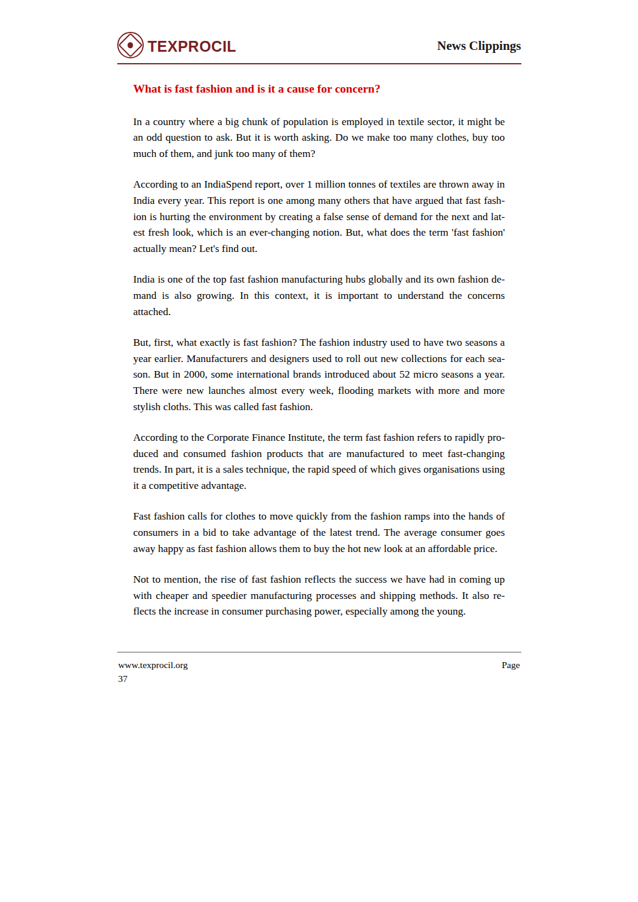TEXPROCIL
News Clippings
What is fast fashion and is it a cause for concern?
In a country where a big chunk of population is employed in textile sector, it might be an odd question to ask. But it is worth asking. Do we make too many clothes, buy too much of them, and junk too many of them?
According to an IndiaSpend report, over 1 million tonnes of textiles are thrown away in India every year. This report is one among many others that have argued that fast fashion is hurting the environment by creating a false sense of demand for the next and latest fresh look, which is an ever-changing notion. But, what does the term 'fast fashion' actually mean? Let's find out.
India is one of the top fast fashion manufacturing hubs globally and its own fashion demand is also growing. In this context, it is important to understand the concerns attached.
But, first, what exactly is fast fashion? The fashion industry used to have two seasons a year earlier. Manufacturers and designers used to roll out new collections for each season. But in 2000, some international brands introduced about 52 micro seasons a year. There were new launches almost every week, flooding markets with more and more stylish cloths. This was called fast fashion.
According to the Corporate Finance Institute, the term fast fashion refers to rapidly produced and consumed fashion products that are manufactured to meet fast-changing trends. In part, it is a sales technique, the rapid speed of which gives organisations using it a competitive advantage.
Fast fashion calls for clothes to move quickly from the fashion ramps into the hands of consumers in a bid to take advantage of the latest trend. The average consumer goes away happy as fast fashion allows them to buy the hot new look at an affordable price.
Not to mention, the rise of fast fashion reflects the success we have had in coming up with cheaper and speedier manufacturing processes and shipping methods. It also reflects the increase in consumer purchasing power, especially among the young.
www.texprocil.org 37
Page